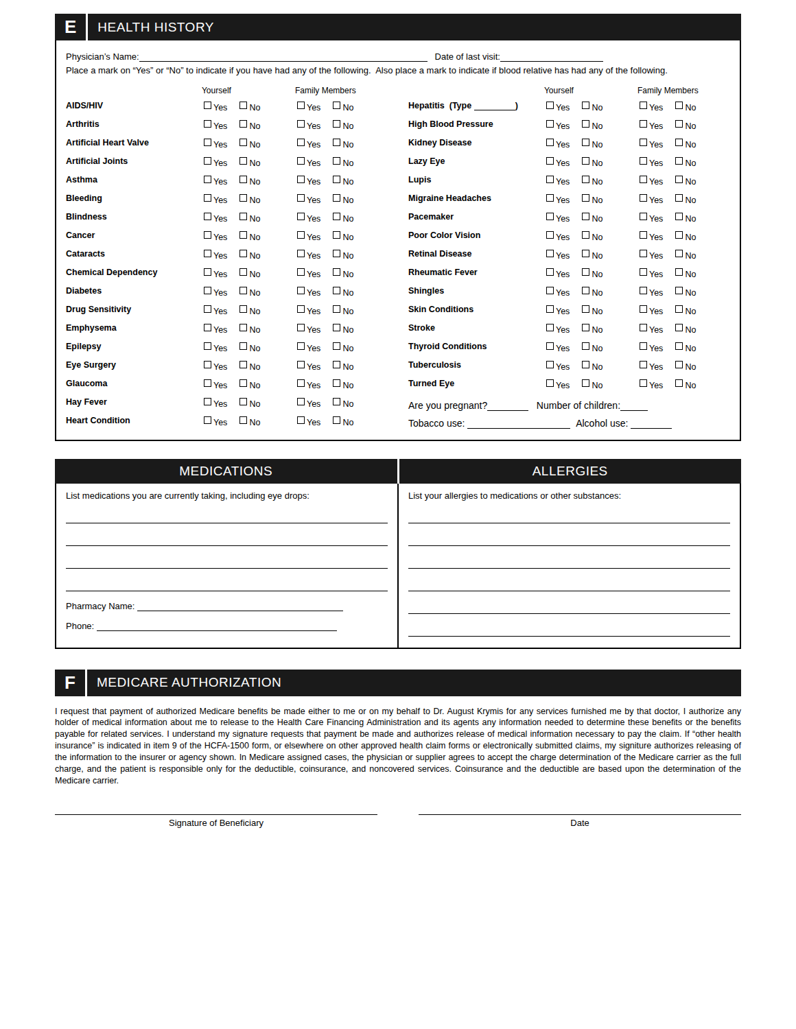E
HEALTH HISTORY
Physician’s Name: Date of last visit:
Place a mark on “Yes” or “No” to indicate if you have had any of the following. Also place a mark to indicate if blood relative has had any of the following.
| | Yourself | Family Members |
| --- | --- | --- |
| AIDS/HIV | Yes No | Yes No |
| Arthritis | Yes No | Yes No |
| Artificial Heart Valve | Yes No | Yes No |
| Artificial Joints | Yes No | Yes No |
| Asthma | Yes No | Yes No |
| Bleeding | Yes No | Yes No |
| Blindness | Yes No | Yes No |
| Cancer | Yes No | Yes No |
| Cataracts | Yes No | Yes No |
| Chemical Dependency | Yes No | Yes No |
| Diabetes | Yes No | Yes No |
| Drug Sensitivity | Yes No | Yes No |
| Emphysema | Yes No | Yes No |
| Epilepsy | Yes No | Yes No |
| Eye Surgery | Yes No | Yes No |
| Glaucoma | Yes No | Yes No |
| Hay Fever | Yes No | Yes No |
| Heart Condition | Yes No | Yes No |
| | Yourself | Family Members |
| --- | --- | --- |
| Hepatitis (Type ) | Yes No | Yes No |
| High Blood Pressure | Yes No | Yes No |
| Kidney Disease | Yes No | Yes No |
| Lazy Eye | Yes No | Yes No |
| Lupis | Yes No | Yes No |
| Migraine Headaches | Yes No | Yes No |
| Pacemaker | Yes No | Yes No |
| Poor Color Vision | Yes No | Yes No |
| Retinal Disease | Yes No | Yes No |
| Rheumatic Fever | Yes No | Yes No |
| Shingles | Yes No | Yes No |
| Skin Conditions | Yes No | Yes No |
| Stroke | Yes No | Yes No |
| Thyroid Conditions | Yes No | Yes No |
| Tuberculosis | Yes No | Yes No |
| Turned Eye | Yes No | Yes No |
Are you pregnant? Number of children:
Tobacco use: Alcohol use:
MEDICATIONS
ALLERGIES
List medications you are currently taking, including eye drops:
Pharmacy Name:
Phone:
List your allergies to medications or other substances:
F
MEDICARE AUTHORIZATION
I request that payment of authorized Medicare benefits be made either to me or on my behalf to Dr. August Krymis for any services furnished me by that doctor, I authorize any holder of medical information about me to release to the Health Care Financing Administration and its agents any information needed to determine these benefits or the benefits payable for related services. I understand my signature requests that payment be made and authorizes release of medical information necessary to pay the claim. If “other health insurance” is indicated in item 9 of the HCFA-1500 form, or elsewhere on other approved health claim forms or electronically submitted claims, my signiture authorizes releasing of the information to the insurer or agency shown. In Medicare assigned cases, the physician or supplier agrees to accept the charge determination of the Medicare carrier as the full charge, and the patient is responsible only for the deductible, coinsurance, and noncovered services. Coinsurance and the deductible are based upon the determination of the Medicare carrier.
Signature of Beneficiary
Date